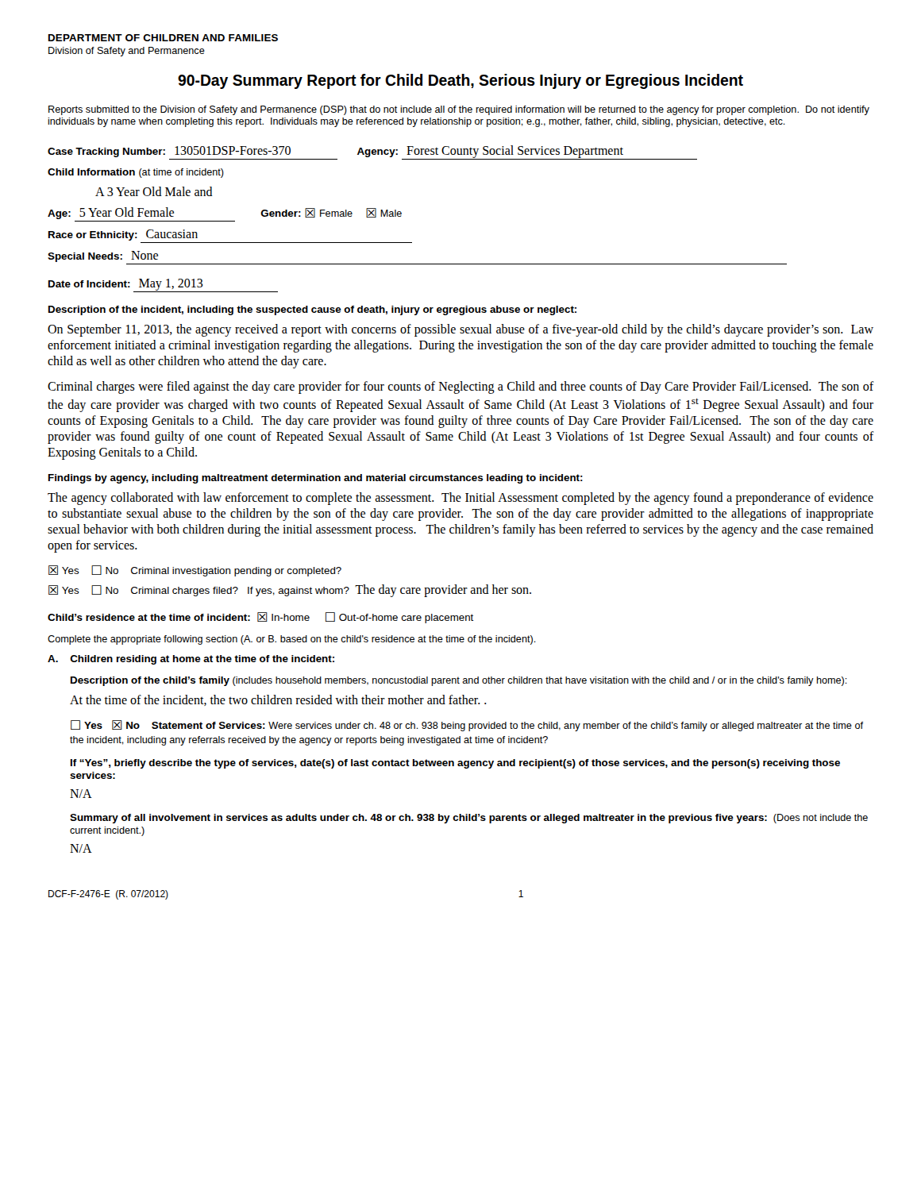DEPARTMENT OF CHILDREN AND FAMILIES
Division of Safety and Permanence
90-Day Summary Report for Child Death, Serious Injury or Egregious Incident
Reports submitted to the Division of Safety and Permanence (DSP) that do not include all of the required information will be returned to the agency for proper completion. Do not identify individuals by name when completing this report. Individuals may be referenced by relationship or position; e.g., mother, father, child, sibling, physician, detective, etc.
Case Tracking Number: 130501DSP-Fores-370 Agency: Forest County Social Services Department
Child Information (at time of incident)
A 3 Year Old Male and
Age: 5 Year Old Female Gender: ☒ Female ☒ Male
Race or Ethnicity: Caucasian
Special Needs: None
Date of Incident: May 1, 2013
Description of the incident, including the suspected cause of death, injury or egregious abuse or neglect:
On September 11, 2013, the agency received a report with concerns of possible sexual abuse of a five-year-old child by the child’s daycare provider’s son. Law enforcement initiated a criminal investigation regarding the allegations. During the investigation the son of the day care provider admitted to touching the female child as well as other children who attend the day care.
Criminal charges were filed against the day care provider for four counts of Neglecting a Child and three counts of Day Care Provider Fail/Licensed. The son of the day care provider was charged with two counts of Repeated Sexual Assault of Same Child (At Least 3 Violations of 1st Degree Sexual Assault) and four counts of Exposing Genitals to a Child. The day care provider was found guilty of three counts of Day Care Provider Fail/Licensed. The son of the day care provider was found guilty of one count of Repeated Sexual Assault of Same Child (At Least 3 Violations of 1st Degree Sexual Assault) and four counts of Exposing Genitals to a Child.
Findings by agency, including maltreatment determination and material circumstances leading to incident:
The agency collaborated with law enforcement to complete the assessment. The Initial Assessment completed by the agency found a preponderance of evidence to substantiate sexual abuse to the children by the son of the day care provider. The son of the day care provider admitted to the allegations of inappropriate sexual behavior with both children during the initial assessment process. The children’s family has been referred to services by the agency and the case remained open for services.
☒ Yes ☐ No Criminal investigation pending or completed?
☒ Yes ☐ No Criminal charges filed? If yes, against whom? The day care provider and her son.
Child’s residence at the time of incident: ☒ In-home ☐ Out-of-home care placement
Complete the appropriate following section (A. or B. based on the child's residence at the time of the incident).
A. Children residing at home at the time of the incident:
Description of the child’s family (includes household members, noncustodial parent and other children that have visitation with the child and / or in the child's family home):
At the time of the incident, the two children resided with their mother and father. .
☐ Yes ☒ No Statement of Services: Were services under ch. 48 or ch. 938 being provided to the child, any member of the child’s family or alleged maltreater at the time of the incident, including any referrals received by the agency or reports being investigated at time of incident?
If “Yes”, briefly describe the type of services, date(s) of last contact between agency and recipient(s) of those services, and the person(s) receiving those services:
N/A
Summary of all involvement in services as adults under ch. 48 or ch. 938 by child’s parents or alleged maltreater in the previous five years: (Does not include the current incident.)
N/A
DCF-F-2476-E (R. 07/2012)
1